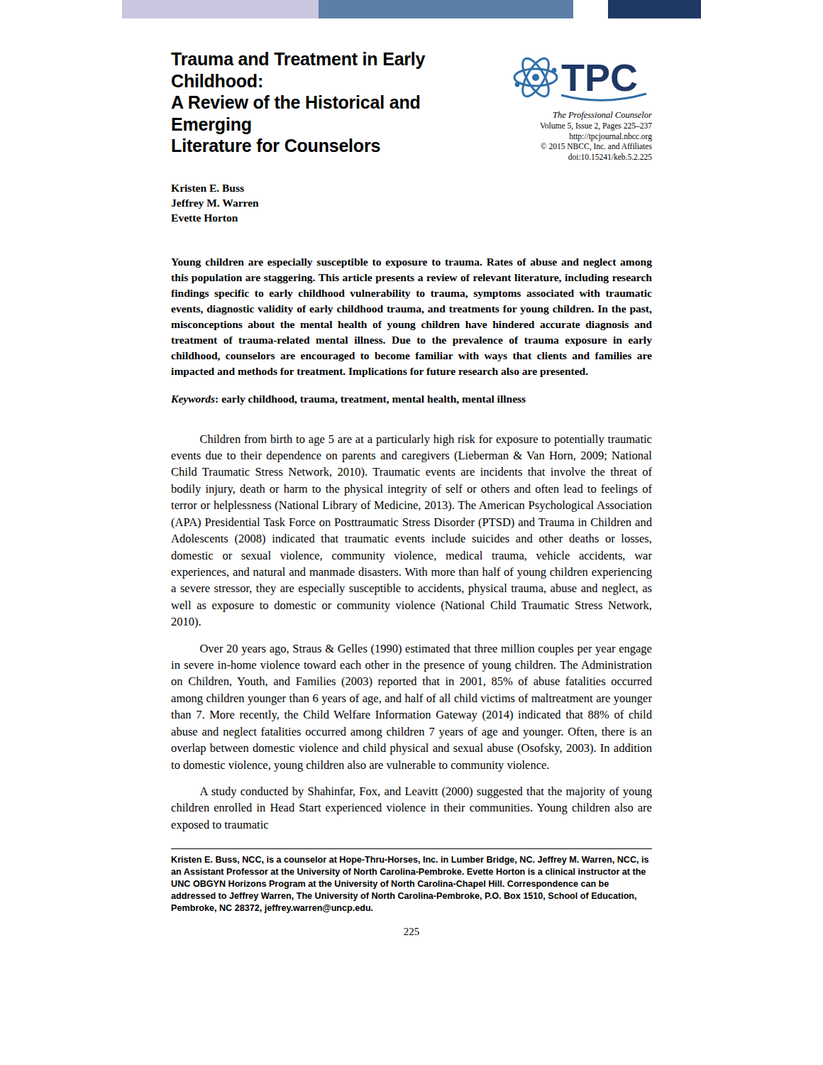Trauma and Treatment in Early Childhood:
A Review of the Historical and Emerging
Literature for Counselors
TPC
The Professional Counselor
Volume 5, Issue 2, Pages 225–237
http://tpcjournal.nbcc.org
© 2015 NBCC, Inc. and Affiliates
doi:10.15241/keb.5.2.225
Kristen E. Buss
Jeffrey M. Warren
Evette Horton
Young children are especially susceptible to exposure to trauma. Rates of abuse and neglect among this population are staggering. This article presents a review of relevant literature, including research findings specific to early childhood vulnerability to trauma, symptoms associated with traumatic events, diagnostic validity of early childhood trauma, and treatments for young children. In the past, misconceptions about the mental health of young children have hindered accurate diagnosis and treatment of trauma-related mental illness. Due to the prevalence of trauma exposure in early childhood, counselors are encouraged to become familiar with ways that clients and families are impacted and methods for treatment. Implications for future research also are presented.
Keywords: early childhood, trauma, treatment, mental health, mental illness
Children from birth to age 5 are at a particularly high risk for exposure to potentially traumatic events due to their dependence on parents and caregivers (Lieberman & Van Horn, 2009; National Child Traumatic Stress Network, 2010). Traumatic events are incidents that involve the threat of bodily injury, death or harm to the physical integrity of self or others and often lead to feelings of terror or helplessness (National Library of Medicine, 2013). The American Psychological Association (APA) Presidential Task Force on Posttraumatic Stress Disorder (PTSD) and Trauma in Children and Adolescents (2008) indicated that traumatic events include suicides and other deaths or losses, domestic or sexual violence, community violence, medical trauma, vehicle accidents, war experiences, and natural and manmade disasters. With more than half of young children experiencing a severe stressor, they are especially susceptible to accidents, physical trauma, abuse and neglect, as well as exposure to domestic or community violence (National Child Traumatic Stress Network, 2010).
Over 20 years ago, Straus & Gelles (1990) estimated that three million couples per year engage in severe in-home violence toward each other in the presence of young children. The Administration on Children, Youth, and Families (2003) reported that in 2001, 85% of abuse fatalities occurred among children younger than 6 years of age, and half of all child victims of maltreatment are younger than 7. More recently, the Child Welfare Information Gateway (2014) indicated that 88% of child abuse and neglect fatalities occurred among children 7 years of age and younger. Often, there is an overlap between domestic violence and child physical and sexual abuse (Osofsky, 2003). In addition to domestic violence, young children also are vulnerable to community violence.
A study conducted by Shahinfar, Fox, and Leavitt (2000) suggested that the majority of young children enrolled in Head Start experienced violence in their communities. Young children also are exposed to traumatic
Kristen E. Buss, NCC, is a counselor at Hope-Thru-Horses, Inc. in Lumber Bridge, NC. Jeffrey M. Warren, NCC, is an Assistant Professor at the University of North Carolina-Pembroke. Evette Horton is a clinical instructor at the UNC OBGYN Horizons Program at the University of North Carolina-Chapel Hill. Correspondence can be addressed to Jeffrey Warren, The University of North Carolina-Pembroke, P.O. Box 1510, School of Education, Pembroke, NC 28372, jeffrey.warren@uncp.edu.
225